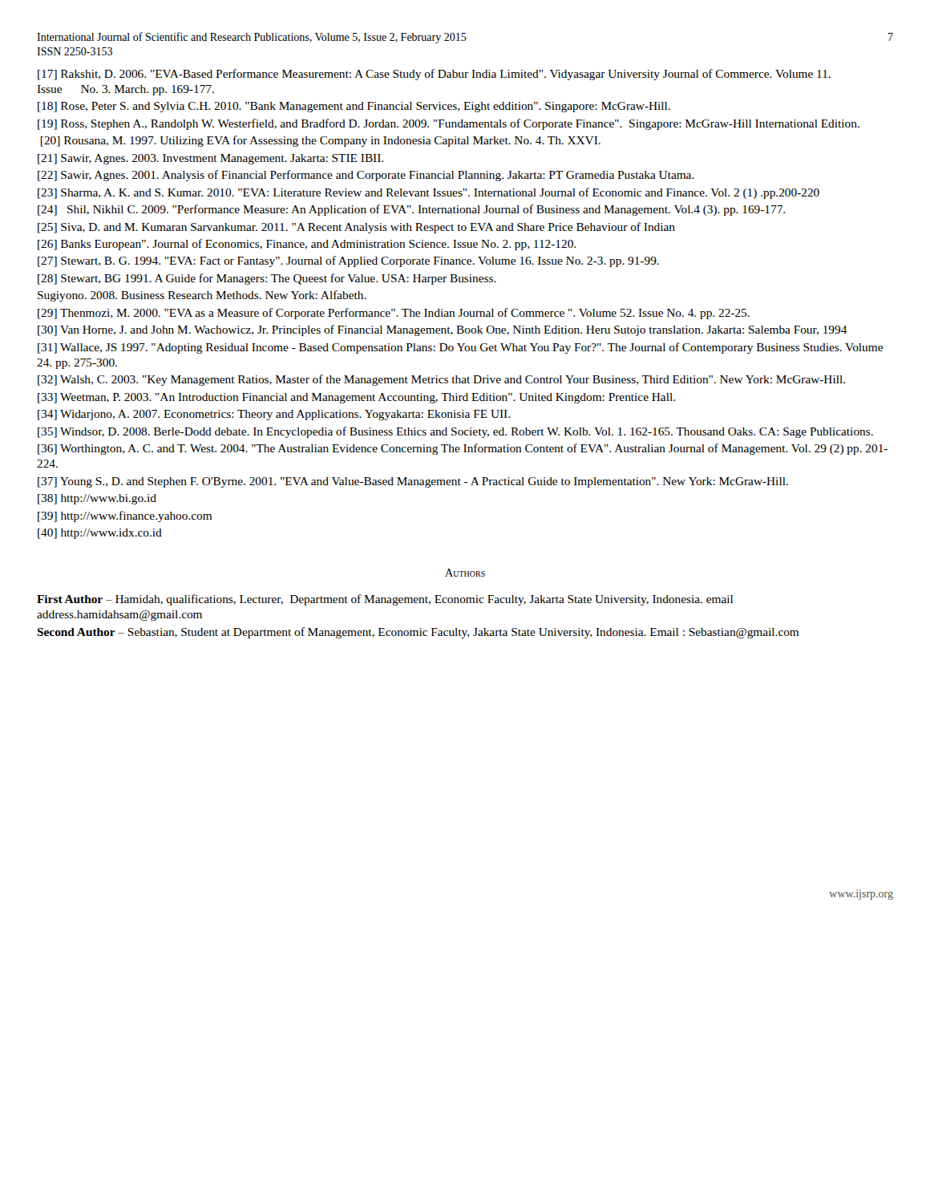International Journal of Scientific and Research Publications, Volume 5, Issue 2, February 2015
7
ISSN 2250-3153
[17] Rakshit, D. 2006. "EVA-Based Performance Measurement: A Case Study of Dabur India Limited". Vidyasagar University Journal of Commerce. Volume 11. Issue No. 3. March. pp. 169-177.
[18] Rose, Peter S. and Sylvia C.H. 2010. "Bank Management and Financial Services, Eight eddition". Singapore: McGraw-Hill.
[19] Ross, Stephen A., Randolph W. Westerfield, and Bradford D. Jordan. 2009. "Fundamentals of Corporate Finance". Singapore: McGraw-Hill International Edition.
[20] Rousana, M. 1997. Utilizing EVA for Assessing the Company in Indonesia Capital Market. No. 4. Th. XXVI.
[21] Sawir, Agnes. 2003. Investment Management. Jakarta: STIE IBII.
[22] Sawir, Agnes. 2001. Analysis of Financial Performance and Corporate Financial Planning. Jakarta: PT Gramedia Pustaka Utama.
[23] Sharma, A. K. and S. Kumar. 2010. "EVA: Literature Review and Relevant Issues". International Journal of Economic and Finance. Vol. 2 (1) .pp.200-220
[24] Shil, Nikhil C. 2009. "Performance Measure: An Application of EVA". International Journal of Business and Management. Vol.4 (3). pp. 169-177.
[25] Siva, D. and M. Kumaran Sarvankumar. 2011. "A Recent Analysis with Respect to EVA and Share Price Behaviour of Indian
[26] Banks European". Journal of Economics, Finance, and Administration Science. Issue No. 2. pp, 112-120.
[27] Stewart, B. G. 1994. "EVA: Fact or Fantasy". Journal of Applied Corporate Finance. Volume 16. Issue No. 2-3. pp. 91-99.
[28] Stewart, BG 1991. A Guide for Managers: The Queest for Value. USA: Harper Business.
Sugiyono. 2008. Business Research Methods. New York: Alfabeth.
[29] Thenmozi, M. 2000. "EVA as a Measure of Corporate Performance". The Indian Journal of Commerce ". Volume 52. Issue No. 4. pp. 22-25.
[30] Van Horne, J. and John M. Wachowicz, Jr. Principles of Financial Management, Book One, Ninth Edition. Heru Sutojo translation. Jakarta: Salemba Four, 1994
[31] Wallace, JS 1997. "Adopting Residual Income - Based Compensation Plans: Do You Get What You Pay For?". The Journal of Contemporary Business Studies. Volume 24. pp. 275-300.
[32] Walsh, C. 2003. "Key Management Ratios, Master of the Management Metrics that Drive and Control Your Business, Third Edition". New York: McGraw-Hill.
[33] Weetman, P. 2003. "An Introduction Financial and Management Accounting, Third Edition". United Kingdom: Prentice Hall.
[34] Widarjono, A. 2007. Econometrics: Theory and Applications. Yogyakarta: Ekonisia FE UII.
[35] Windsor, D. 2008. Berle-Dodd debate. In Encyclopedia of Business Ethics and Society, ed. Robert W. Kolb. Vol. 1. 162-165. Thousand Oaks. CA: Sage Publications.
[36] Worthington, A. C. and T. West. 2004. "The Australian Evidence Concerning The Information Content of EVA". Australian Journal of Management. Vol. 29 (2) pp. 201-224.
[37] Young S., D. and Stephen F. O'Byrne. 2001. "EVA and Value-Based Management - A Practical Guide to Implementation". New York: McGraw-Hill.
[38] http://www.bi.go.id
[39] http://www.finance.yahoo.com
[40] http://www.idx.co.id
Authors
First Author – Hamidah, qualifications, Lecturer, Department of Management, Economic Faculty, Jakarta State University, Indonesia. email address.hamidahsam@gmail.com
Second Author – Sebastian, Student at Department of Management, Economic Faculty, Jakarta State University, Indonesia. Email : Sebastian@gmail.com
www.ijsrp.org